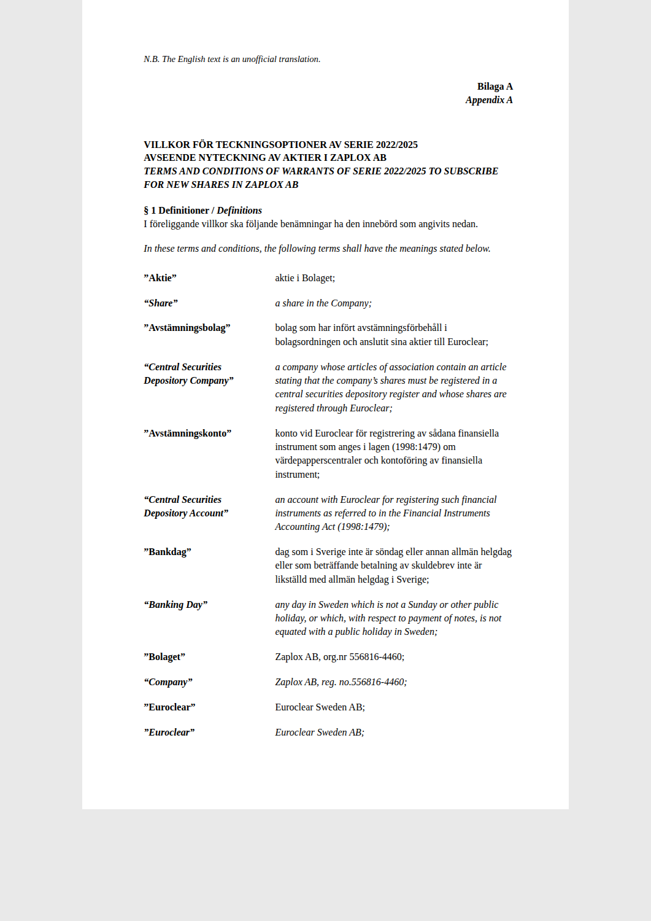N.B. The English text is an unofficial translation.
Bilaga A
Appendix A
VILLKOR FÖR TECKNINGSOPTIONER AV SERIE 2022/2025
AVSEENDE NYTECKNING AV AKTIER I ZAPLOX AB
TERMS AND CONDITIONS OF WARRANTS OF SERIE 2022/2025 TO SUBSCRIBE FOR NEW SHARES IN ZAPLOX AB
§ 1 Definitioner / Definitions
I föreliggande villkor ska följande benämningar ha den innebörd som angivits nedan.
In these terms and conditions, the following terms shall have the meanings stated below.
| ”Aktie” | aktie i Bolaget; |
| “Share” | a share in the Company; |
| ”Avstämningsbolag” | bolag som har infört avstämningsförbehåll i bolagsordningen och anslutit sina aktier till Euroclear; |
| “Central Securities Depository Company” | a company whose articles of association contain an article stating that the company’s shares must be registered in a central securities depository register and whose shares are registered through Euroclear; |
| ”Avstämningskonto” | konto vid Euroclear för registrering av sådana finansiella instrument som anges i lagen (1998:1479) om värdepapperscentraler och kontoföring av finansiella instrument; |
| “Central Securities Depository Account” | an account with Euroclear for registering such financial instruments as referred to in the Financial Instruments Accounting Act (1998:1479); |
| ”Bankdag” | dag som i Sverige inte är söndag eller annan allmän helgdag eller som beträffande betalning av skuldebrev inte är likställd med allmän helgdag i Sverige; |
| “Banking Day” | any day in Sweden which is not a Sunday or other public holiday, or which, with respect to payment of notes, is not equated with a public holiday in Sweden; |
| ”Bolaget” | Zaplox AB, org.nr 556816-4460; |
| “Company” | Zaplox AB, reg. no.556816-4460; |
| ”Euroclear” | Euroclear Sweden AB; |
| ”Euroclear” | Euroclear Sweden AB; |